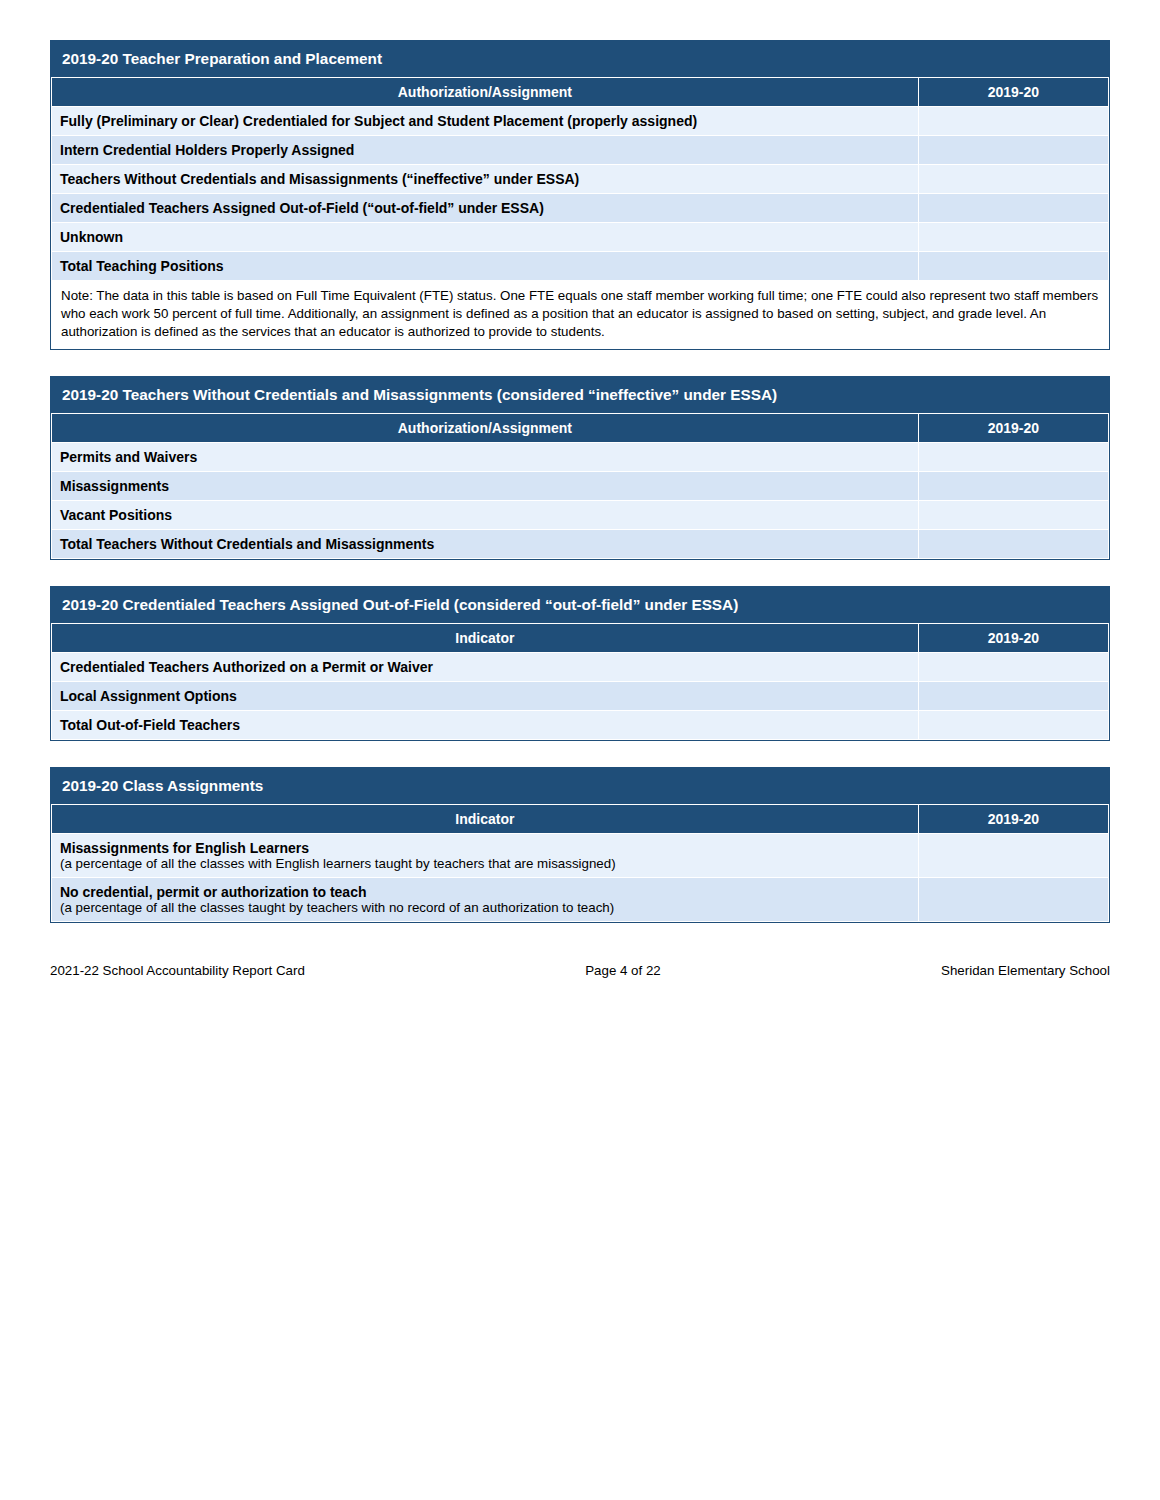2019-20 Teacher Preparation and Placement
| Authorization/Assignment | 2019-20 |
| --- | --- |
| Fully (Preliminary or Clear) Credentialed for Subject and Student Placement (properly assigned) | |
| Intern Credential Holders Properly Assigned | |
| Teachers Without Credentials and Misassignments (“ineffective” under ESSA) | |
| Credentialed Teachers Assigned Out-of-Field (“out-of-field” under ESSA) | |
| Unknown | |
| Total Teaching Positions | |
Note: The data in this table is based on Full Time Equivalent (FTE) status. One FTE equals one staff member working full time; one FTE could also represent two staff members who each work 50 percent of full time. Additionally, an assignment is defined as a position that an educator is assigned to based on setting, subject, and grade level. An authorization is defined as the services that an educator is authorized to provide to students.
2019-20 Teachers Without Credentials and Misassignments (considered “ineffective” under ESSA)
| Authorization/Assignment | 2019-20 |
| --- | --- |
| Permits and Waivers | |
| Misassignments | |
| Vacant Positions | |
| Total Teachers Without Credentials and Misassignments | |
2019-20 Credentialed Teachers Assigned Out-of-Field (considered “out-of-field” under ESSA)
| Indicator | 2019-20 |
| --- | --- |
| Credentialed Teachers Authorized on a Permit or Waiver | |
| Local Assignment Options | |
| Total Out-of-Field Teachers | |
2019-20 Class Assignments
| Indicator | 2019-20 |
| --- | --- |
| Misassignments for English Learners (a percentage of all the classes with English learners taught by teachers that are misassigned) | |
| No credential, permit or authorization to teach (a percentage of all the classes taught by teachers with no record of an authorization to teach) | |
2021-22 School Accountability Report Card Page 4 of 22 Sheridan Elementary School